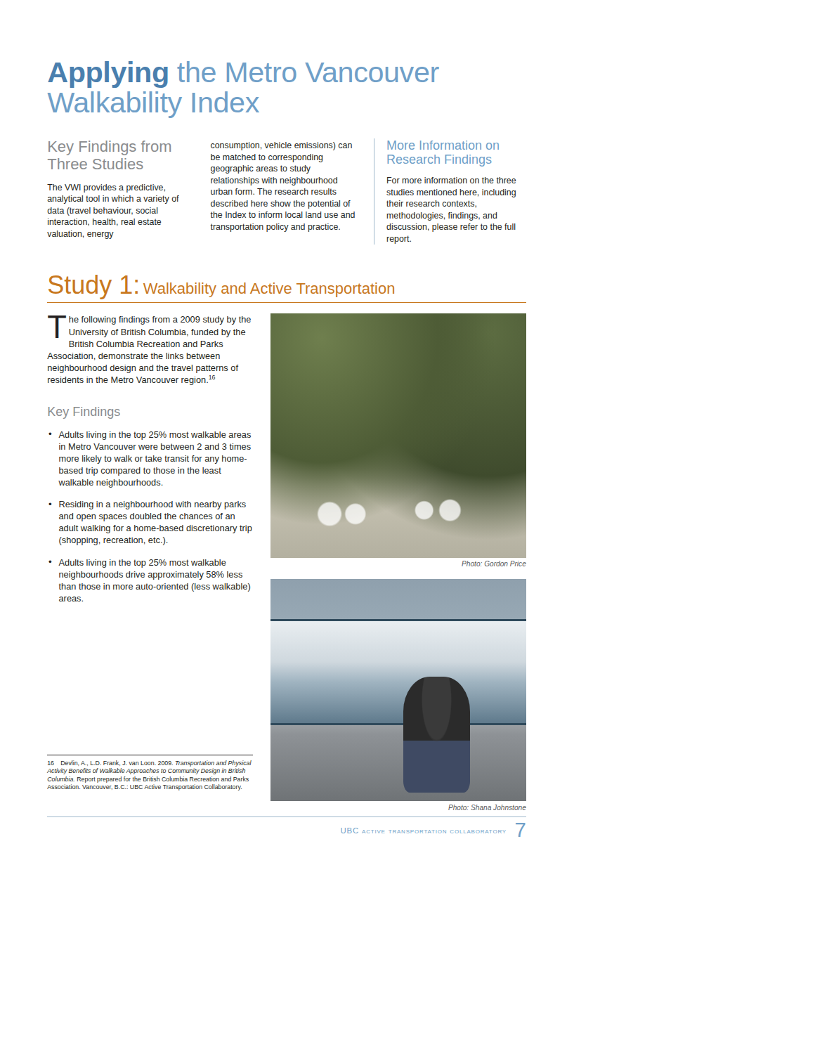Applying the Metro Vancouver Walkability Index
Key Findings from
Three Studies
The VWI provides a predictive, analytical tool in which a variety of data (travel behaviour, social interaction, health, real estate valuation, energy
consumption, vehicle emissions) can be matched to corresponding geographic areas to study relationships with neighbourhood urban form. The research results described here show the potential of the Index to inform local land use and transportation policy and practice.
More Information on
Research Findings
For more information on the three studies mentioned here, including their research contexts, methodologies, findings, and discussion, please refer to the full report.
Study 1: Walkability and Active Transportation
The following findings from a 2009 study by the University of British Columbia, funded by the British Columbia Recreation and Parks Association, demonstrate the links between neighbourhood design and the travel patterns of residents in the Metro Vancouver region.16
Key Findings
Adults living in the top 25% most walkable areas in Metro Vancouver were between 2 and 3 times more likely to walk or take transit for any home-based trip compared to those in the least walkable neighbourhoods.
Residing in a neighbourhood with nearby parks and open spaces doubled the chances of an adult walking for a home-based discretionary trip (shopping, recreation, etc.).
Adults living in the top 25% most walkable neighbourhoods drive approximately 58% less than those in more auto-oriented (less walkable) areas.
16 Devlin, A., L.D. Frank, J. van Loon. 2009. Transportation and Physical Activity Benefits of Walkable Approaches to Community Design in British Columbia. Report prepared for the British Columbia Recreation and Parks Association. Vancouver, B.C.: UBC Active Transportation Collaboratory.
Photo: Gordon Price
Photo: Shana Johnstone
UBC Active Transportation Collaboratory
7